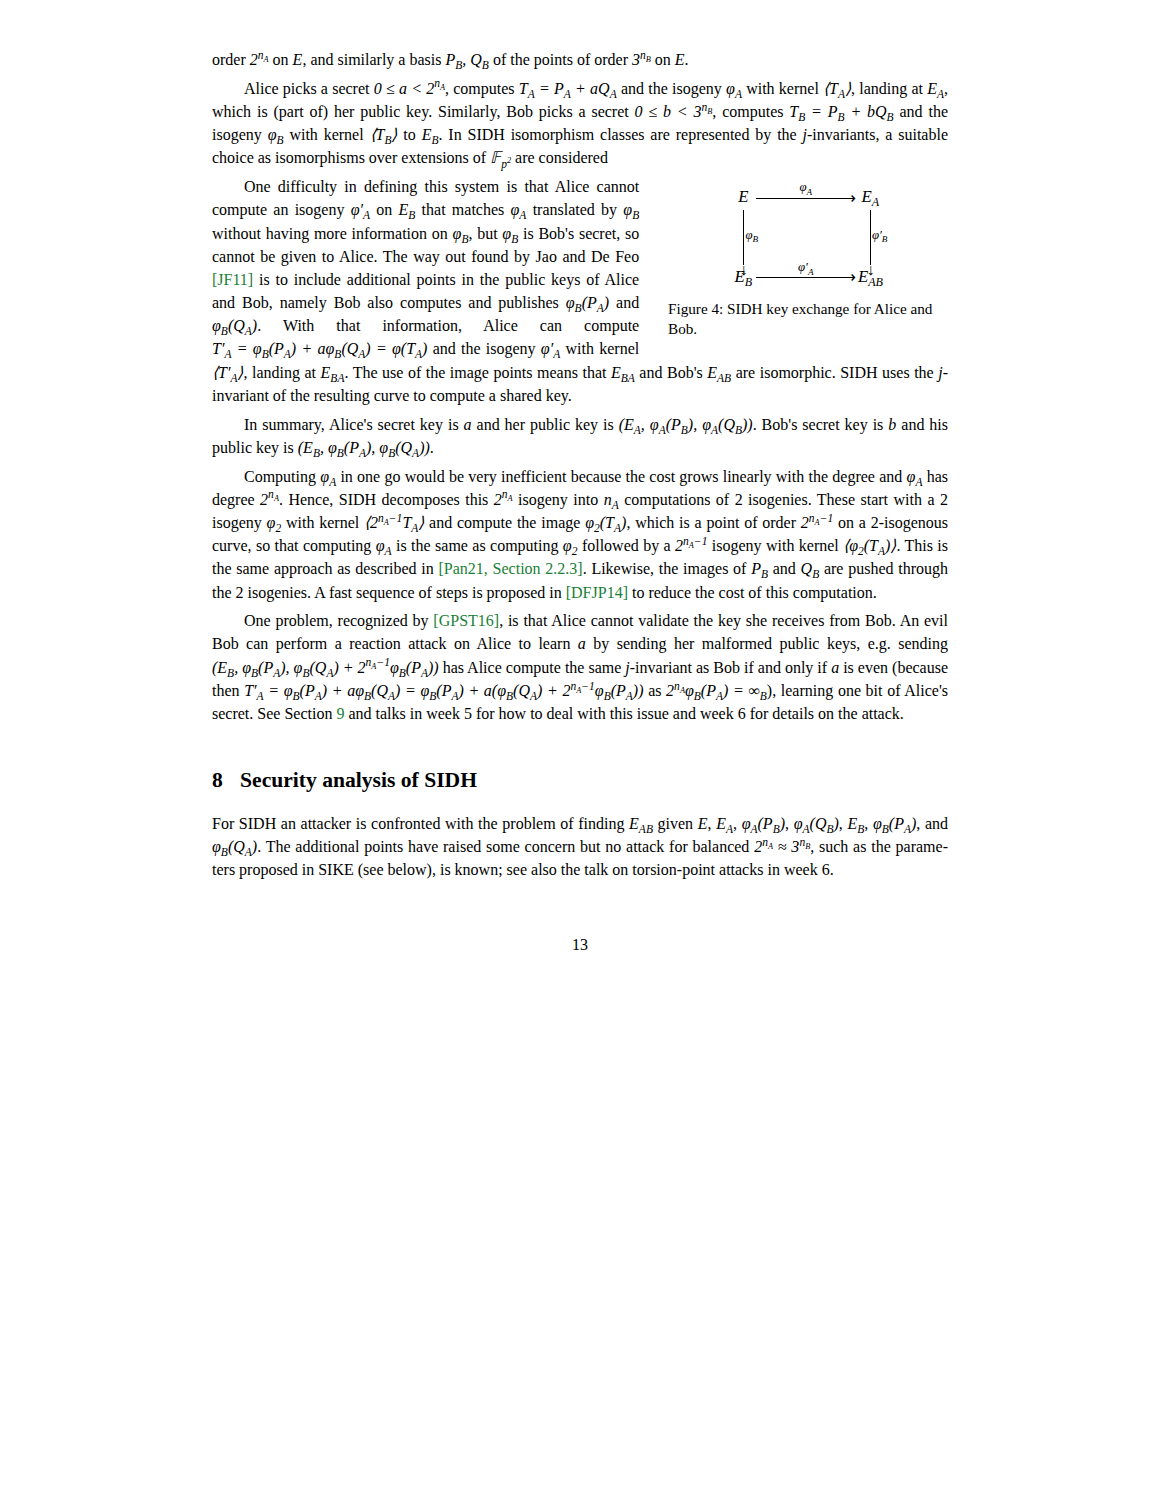order 2nA on E, and similarly a basis PB, QB of the points of order 3nB on E.
Alice picks a secret 0 ≤ a < 2nA, computes TA = PA + aQA and the isogeny φA with kernel ⟨TA⟩, landing at EA, which is (part of) her public key. Similarly, Bob picks a secret 0 ≤ b < 3nB, computes TB = PB + bQB and the isogeny φB with kernel ⟨TB⟩ to EB. In SIDH isomorphism classes are represented by the j-invariants, a suitable choice as isomorphisms over extensions of 𝔽p2 are considered
| E | φ A ⟶ | E A |
| ↓ φ B | | ↓ φ′ B |
| E B | φ′ A ⟶ | E AB |
Figure 4: SIDH key exchange for Alice and Bob.
One difficulty in defining this system is that Alice cannot compute an isogeny φ′A on EB that matches φA translated by φB without having more information on φB, but φB is Bob's secret, so cannot be given to Alice. The way out found by Jao and De Feo [JF11] is to include additional points in the public keys of Alice and Bob, namely Bob also computes and publishes φB(PA) and φB(QA). With that information, Alice can compute T′A = φB(PA) + aφB(QA) = φ(TA) and the isogeny φ′A with kernel ⟨T′A⟩, landing at EBA. The use of the image points means that EBA and Bob's EAB are isomorphic. SIDH uses the j-invariant of the resulting curve to compute a shared key.
In summary, Alice's secret key is a and her public key is (EA, φA(PB), φA(QB)). Bob's secret key is b and his public key is (EB, φB(PA), φB(QA)).
Computing φA in one go would be very inefficient because the cost grows linearly with the degree and φA has degree 2nA. Hence, SIDH decomposes this 2nA isogeny into nA computations of 2 isogenies. These start with a 2 isogeny φ2 with kernel ⟨2nA−1TA⟩ and compute the image φ2(TA), which is a point of order 2nA−1 on a 2-isogenous curve, so that computing φA is the same as computing φ2 followed by a 2nA−1 isogeny with kernel ⟨φ2(TA)⟩. This is the same approach as described in [Pan21, Section 2.2.3]. Likewise, the images of PB and QB are pushed through the 2 isogenies. A fast sequence of steps is proposed in [DFJP14] to reduce the cost of this computation.
One problem, recognized by [GPST16], is that Alice cannot validate the key she receives from Bob. An evil Bob can perform a reaction attack on Alice to learn a by sending her malformed public keys, e.g. sending (EB, φB(PA), φB(QA) + 2nA−1φB(PA)) has Alice compute the same j-invariant as Bob if and only if a is even (because then T′A = φB(PA) + aφB(QA) = φB(PA) + a(φB(QA) + 2nA−1φB(PA)) as 2nAφB(PA) = ∞B), learning one bit of Alice's secret. See Section 9 and talks in week 5 for how to deal with this issue and week 6 for details on the attack.
8 Security analysis of SIDH
For SIDH an attacker is confronted with the problem of finding EAB given E, EA, φA(PB), φA(QB), EB, φB(PA), and φB(QA). The additional points have raised some concern but no attack for balanced 2nA ≈ 3nB, such as the parameters proposed in SIKE (see below), is known; see also the talk on torsion-point attacks in week 6.
13